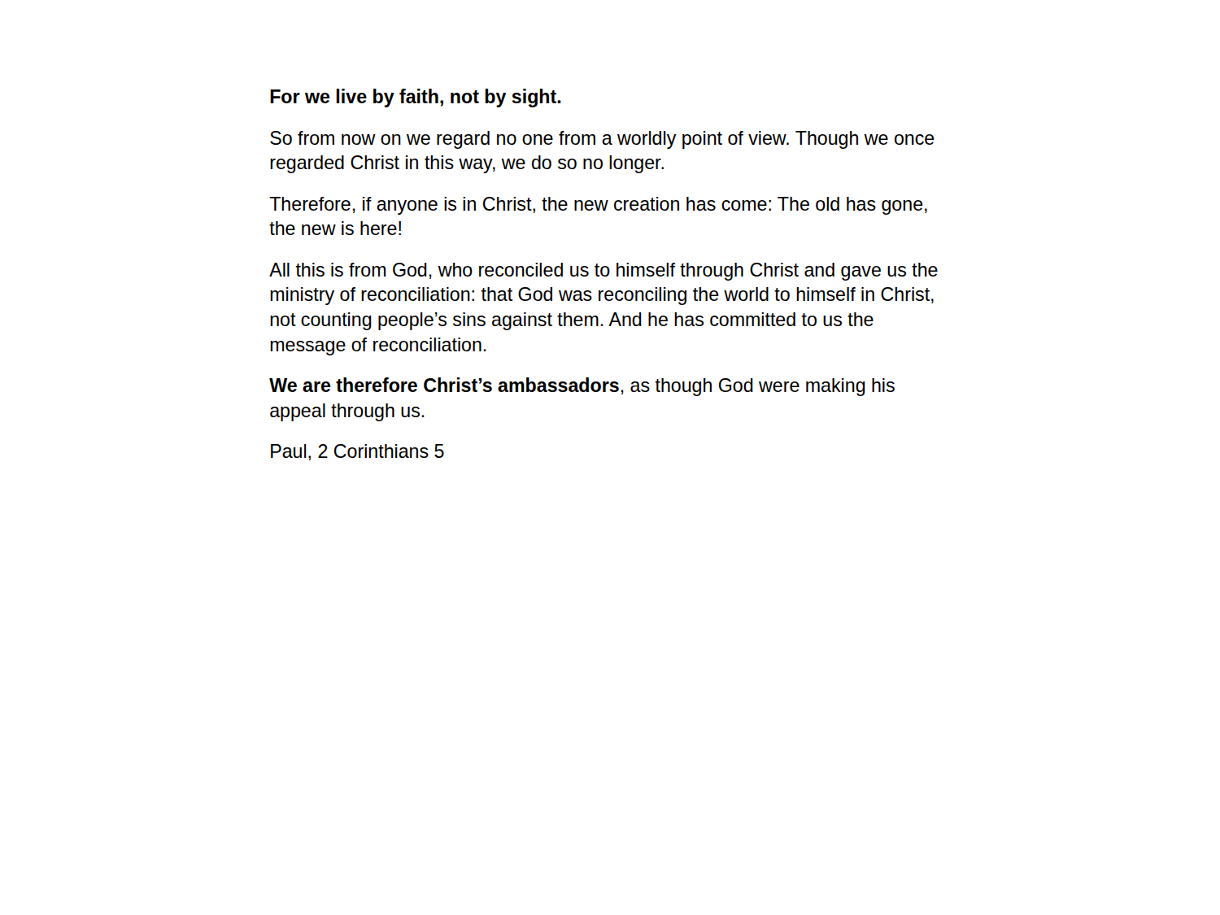For we live by faith, not by sight.
So from now on we regard no one from a worldly point of view. Though we once regarded Christ in this way, we do so no longer.
Therefore, if anyone is in Christ, the new creation has come: The old has gone, the new is here!
All this is from God, who reconciled us to himself through Christ and gave us the ministry of reconciliation: that God was reconciling the world to himself in Christ, not counting people’s sins against them. And he has committed to us the message of reconciliation.
We are therefore Christ’s ambassadors, as though God were making his appeal through us.
Paul, 2 Corinthians 5